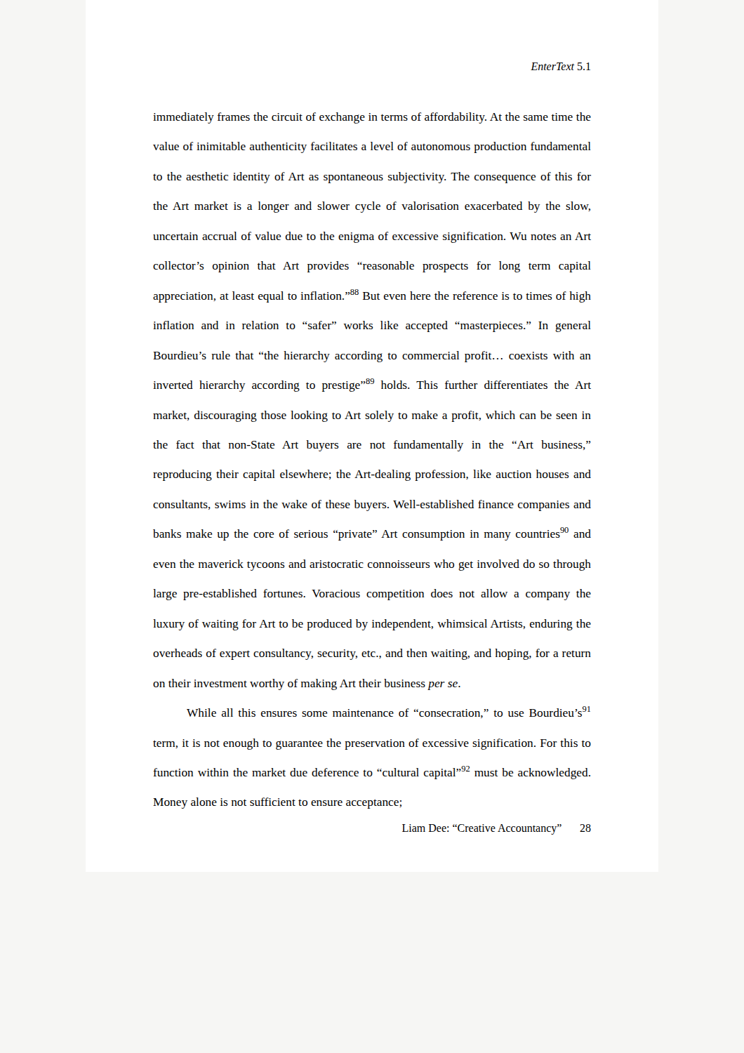EnterText 5.1
immediately frames the circuit of exchange in terms of affordability. At the same time the value of inimitable authenticity facilitates a level of autonomous production fundamental to the aesthetic identity of Art as spontaneous subjectivity. The consequence of this for the Art market is a longer and slower cycle of valorisation exacerbated by the slow, uncertain accrual of value due to the enigma of excessive signification. Wu notes an Art collector’s opinion that Art provides “reasonable prospects for long term capital appreciation, at least equal to inflation.”88 But even here the reference is to times of high inflation and in relation to “safer” works like accepted “masterpieces.” In general Bourdieu’s rule that “the hierarchy according to commercial profit… coexists with an inverted hierarchy according to prestige”89 holds. This further differentiates the Art market, discouraging those looking to Art solely to make a profit, which can be seen in the fact that non-State Art buyers are not fundamentally in the “Art business,” reproducing their capital elsewhere; the Art-dealing profession, like auction houses and consultants, swims in the wake of these buyers. Well-established finance companies and banks make up the core of serious “private” Art consumption in many countries90 and even the maverick tycoons and aristocratic connoisseurs who get involved do so through large pre-established fortunes. Voracious competition does not allow a company the luxury of waiting for Art to be produced by independent, whimsical Artists, enduring the overheads of expert consultancy, security, etc., and then waiting, and hoping, for a return on their investment worthy of making Art their business per se.
While all this ensures some maintenance of “consecration,” to use Bourdieu’s91 term, it is not enough to guarantee the preservation of excessive signification. For this to function within the market due deference to “cultural capital”92 must be acknowledged. Money alone is not sufficient to ensure acceptance;
Liam Dee: “Creative Accountancy”28